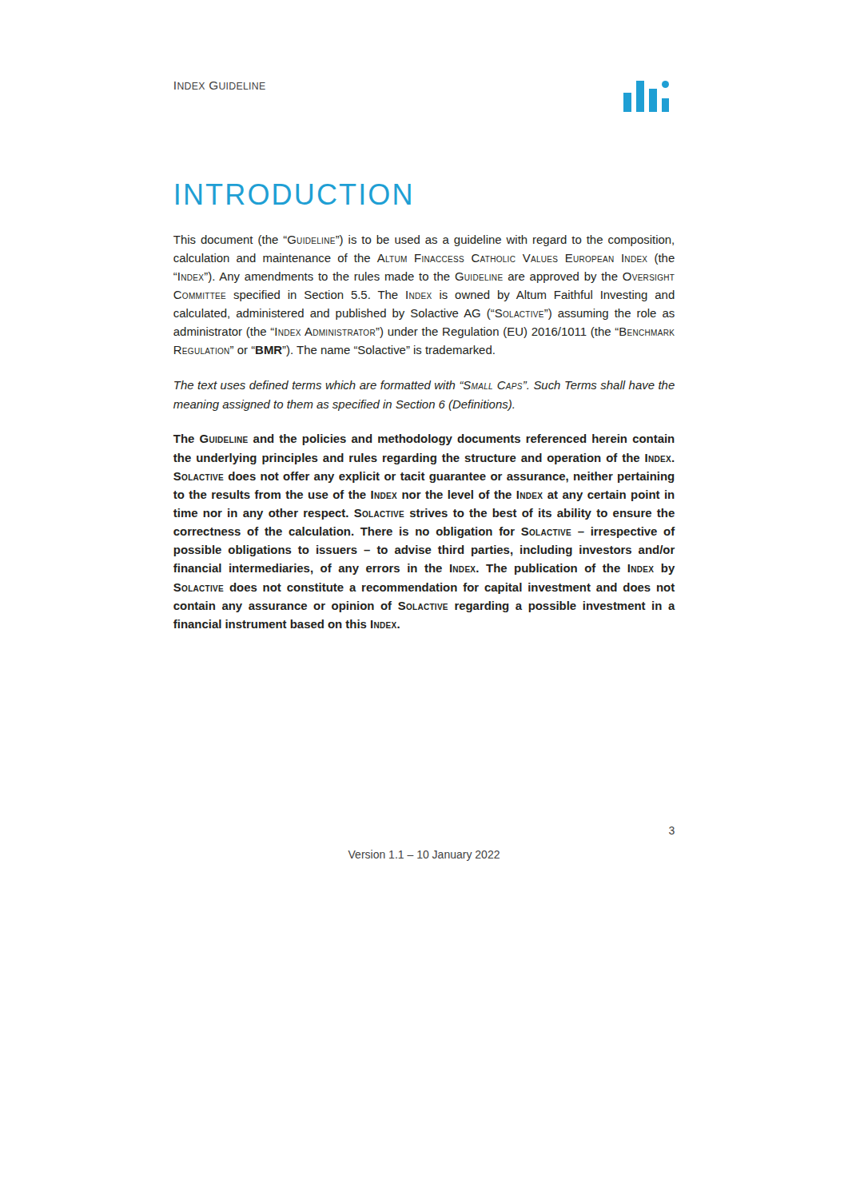INDEX GUIDELINE
Introduction
This document (the “Guideline”) is to be used as a guideline with regard to the composition, calculation and maintenance of the Altum Finaccess Catholic Values European Index (the “Index”). Any amendments to the rules made to the Guideline are approved by the Oversight Committee specified in Section 5.5. The Index is owned by Altum Faithful Investing and calculated, administered and published by Solactive AG (“Solactive”) assuming the role as administrator (the “Index Administrator”) under the Regulation (EU) 2016/1011 (the “Benchmark Regulation” or “BMR”). The name “Solactive” is trademarked.
The text uses defined terms which are formatted with “Small Caps”. Such Terms shall have the meaning assigned to them as specified in Section 6 (Definitions).
The Guideline and the policies and methodology documents referenced herein contain the underlying principles and rules regarding the structure and operation of the Index. Solactive does not offer any explicit or tacit guarantee or assurance, neither pertaining to the results from the use of the Index nor the level of the Index at any certain point in time nor in any other respect. Solactive strives to the best of its ability to ensure the correctness of the calculation. There is no obligation for Solactive – irrespective of possible obligations to issuers – to advise third parties, including investors and/or financial intermediaries, of any errors in the Index. The publication of the Index by Solactive does not constitute a recommendation for capital investment and does not contain any assurance or opinion of Solactive regarding a possible investment in a financial instrument based on this Index.
3
Version 1.1 – 10 January 2022